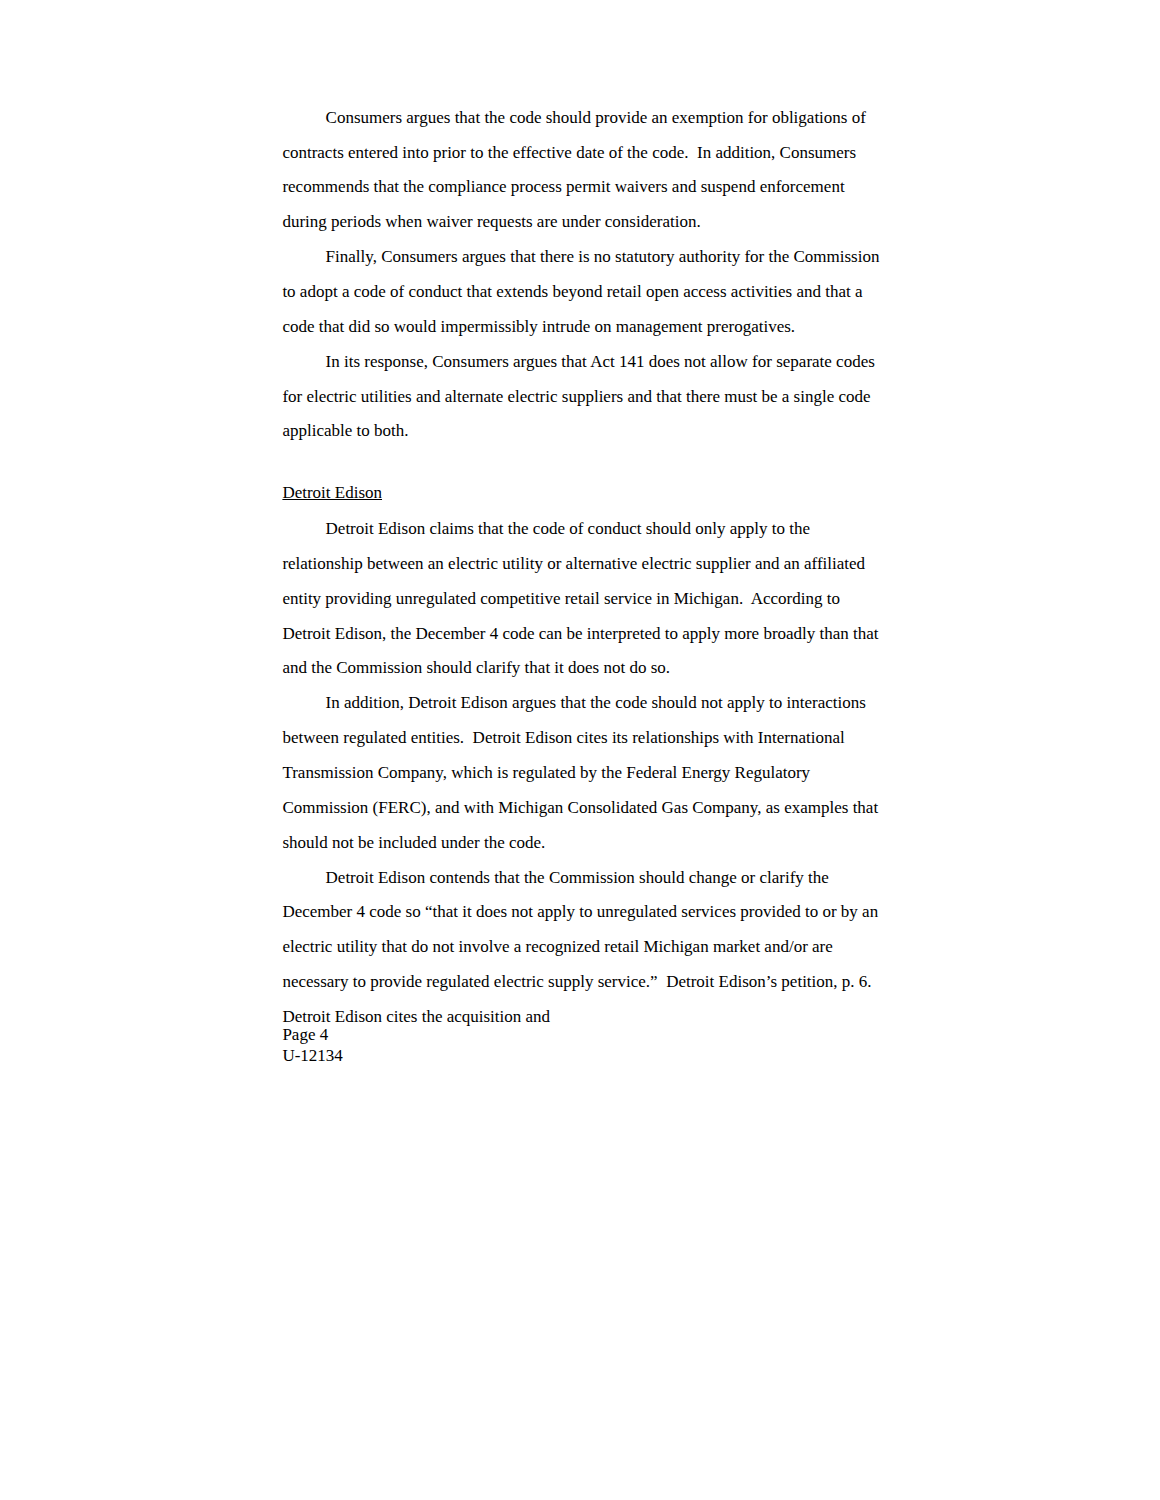Consumers argues that the code should provide an exemption for obligations of contracts entered into prior to the effective date of the code. In addition, Consumers recommends that the compliance process permit waivers and suspend enforcement during periods when waiver requests are under consideration.
Finally, Consumers argues that there is no statutory authority for the Commission to adopt a code of conduct that extends beyond retail open access activities and that a code that did so would impermissibly intrude on management prerogatives.
In its response, Consumers argues that Act 141 does not allow for separate codes for electric utilities and alternate electric suppliers and that there must be a single code applicable to both.
Detroit Edison
Detroit Edison claims that the code of conduct should only apply to the relationship between an electric utility or alternative electric supplier and an affiliated entity providing unregulated competitive retail service in Michigan. According to Detroit Edison, the December 4 code can be interpreted to apply more broadly than that and the Commission should clarify that it does not do so.
In addition, Detroit Edison argues that the code should not apply to interactions between regulated entities. Detroit Edison cites its relationships with International Transmission Company, which is regulated by the Federal Energy Regulatory Commission (FERC), and with Michigan Consolidated Gas Company, as examples that should not be included under the code.
Detroit Edison contends that the Commission should change or clarify the December 4 code so “that it does not apply to unregulated services provided to or by an electric utility that do not involve a recognized retail Michigan market and/or are necessary to provide regulated electric supply service.” Detroit Edison’s petition, p. 6. Detroit Edison cites the acquisition and
Page 4
U-12134